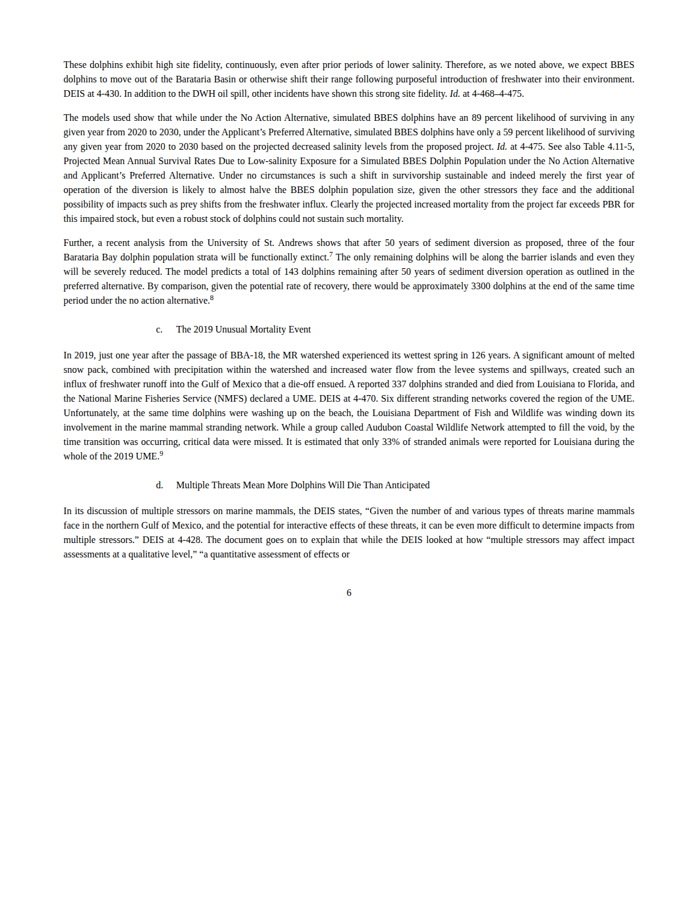These dolphins exhibit high site fidelity, continuously, even after prior periods of lower salinity. Therefore, as we noted above, we expect BBES dolphins to move out of the Barataria Basin or otherwise shift their range following purposeful introduction of freshwater into their environment. DEIS at 4-430. In addition to the DWH oil spill, other incidents have shown this strong site fidelity. Id. at 4-468–4-475.
The models used show that while under the No Action Alternative, simulated BBES dolphins have an 89 percent likelihood of surviving in any given year from 2020 to 2030, under the Applicant’s Preferred Alternative, simulated BBES dolphins have only a 59 percent likelihood of surviving any given year from 2020 to 2030 based on the projected decreased salinity levels from the proposed project. Id. at 4-475. See also Table 4.11-5, Projected Mean Annual Survival Rates Due to Low-salinity Exposure for a Simulated BBES Dolphin Population under the No Action Alternative and Applicant’s Preferred Alternative. Under no circumstances is such a shift in survivorship sustainable and indeed merely the first year of operation of the diversion is likely to almost halve the BBES dolphin population size, given the other stressors they face and the additional possibility of impacts such as prey shifts from the freshwater influx. Clearly the projected increased mortality from the project far exceeds PBR for this impaired stock, but even a robust stock of dolphins could not sustain such mortality.
Further, a recent analysis from the University of St. Andrews shows that after 50 years of sediment diversion as proposed, three of the four Barataria Bay dolphin population strata will be functionally extinct.7 The only remaining dolphins will be along the barrier islands and even they will be severely reduced. The model predicts a total of 143 dolphins remaining after 50 years of sediment diversion operation as outlined in the preferred alternative. By comparison, given the potential rate of recovery, there would be approximately 3300 dolphins at the end of the same time period under the no action alternative.8
c. The 2019 Unusual Mortality Event
In 2019, just one year after the passage of BBA-18, the MR watershed experienced its wettest spring in 126 years. A significant amount of melted snow pack, combined with precipitation within the watershed and increased water flow from the levee systems and spillways, created such an influx of freshwater runoff into the Gulf of Mexico that a die-off ensued. A reported 337 dolphins stranded and died from Louisiana to Florida, and the National Marine Fisheries Service (NMFS) declared a UME. DEIS at 4-470. Six different stranding networks covered the region of the UME. Unfortunately, at the same time dolphins were washing up on the beach, the Louisiana Department of Fish and Wildlife was winding down its involvement in the marine mammal stranding network. While a group called Audubon Coastal Wildlife Network attempted to fill the void, by the time transition was occurring, critical data were missed. It is estimated that only 33% of stranded animals were reported for Louisiana during the whole of the 2019 UME.9
d. Multiple Threats Mean More Dolphins Will Die Than Anticipated
In its discussion of multiple stressors on marine mammals, the DEIS states, “Given the number of and various types of threats marine mammals face in the northern Gulf of Mexico, and the potential for interactive effects of these threats, it can be even more difficult to determine impacts from multiple stressors.” DEIS at 4-428. The document goes on to explain that while the DEIS looked at how “multiple stressors may affect impact assessments at a qualitative level,” “a quantitative assessment of effects or
6